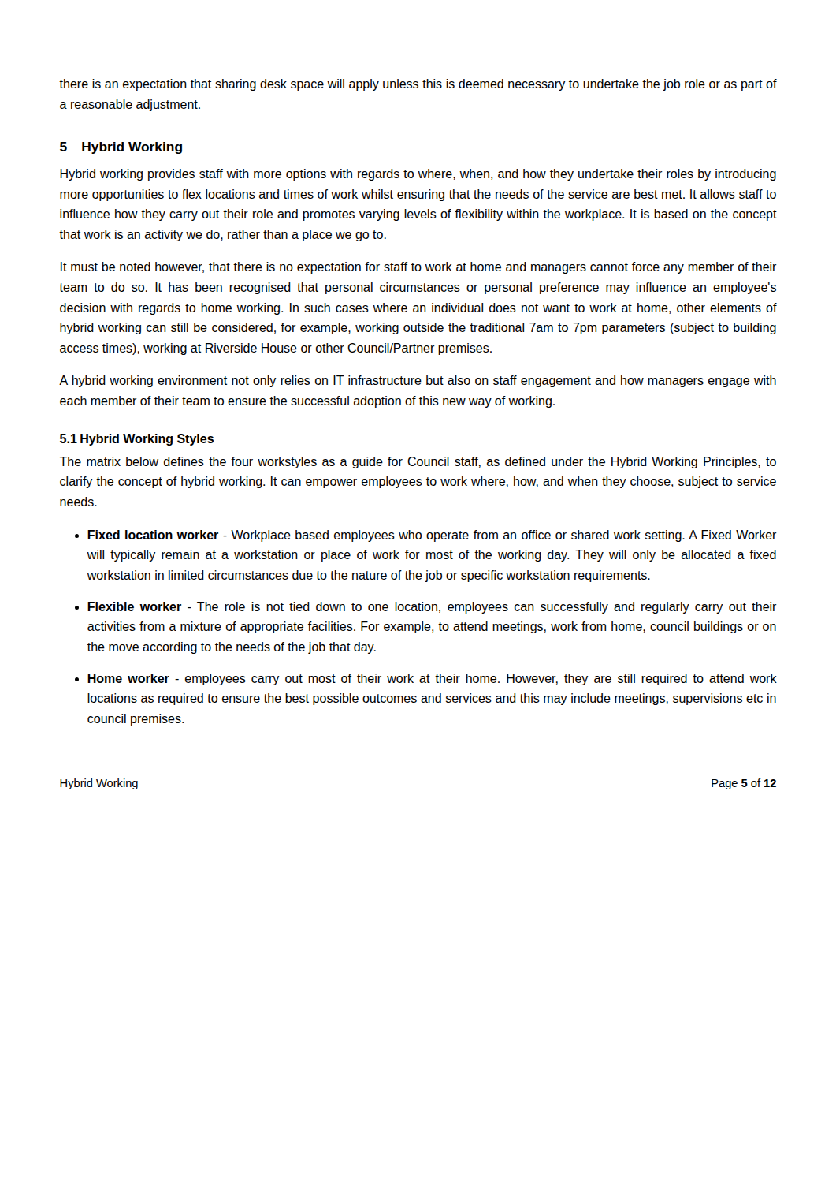there is an expectation that sharing desk space will apply unless this is deemed necessary to undertake the job role or as part of a reasonable adjustment.
5 Hybrid Working
Hybrid working provides staff with more options with regards to where, when, and how they undertake their roles by introducing more opportunities to flex locations and times of work whilst ensuring that the needs of the service are best met. It allows staff to influence how they carry out their role and promotes varying levels of flexibility within the workplace. It is based on the concept that work is an activity we do, rather than a place we go to.
It must be noted however, that there is no expectation for staff to work at home and managers cannot force any member of their team to do so. It has been recognised that personal circumstances or personal preference may influence an employee's decision with regards to home working. In such cases where an individual does not want to work at home, other elements of hybrid working can still be considered, for example, working outside the traditional 7am to 7pm parameters (subject to building access times), working at Riverside House or other Council/Partner premises.
A hybrid working environment not only relies on IT infrastructure but also on staff engagement and how managers engage with each member of their team to ensure the successful adoption of this new way of working.
5.1 Hybrid Working Styles
The matrix below defines the four workstyles as a guide for Council staff, as defined under the Hybrid Working Principles, to clarify the concept of hybrid working. It can empower employees to work where, how, and when they choose, subject to service needs.
Fixed location worker - Workplace based employees who operate from an office or shared work setting. A Fixed Worker will typically remain at a workstation or place of work for most of the working day. They will only be allocated a fixed workstation in limited circumstances due to the nature of the job or specific workstation requirements.
Flexible worker - The role is not tied down to one location, employees can successfully and regularly carry out their activities from a mixture of appropriate facilities. For example, to attend meetings, work from home, council buildings or on the move according to the needs of the job that day.
Home worker - employees carry out most of their work at their home. However, they are still required to attend work locations as required to ensure the best possible outcomes and services and this may include meetings, supervisions etc in council premises.
Hybrid Working Page 5 of 12